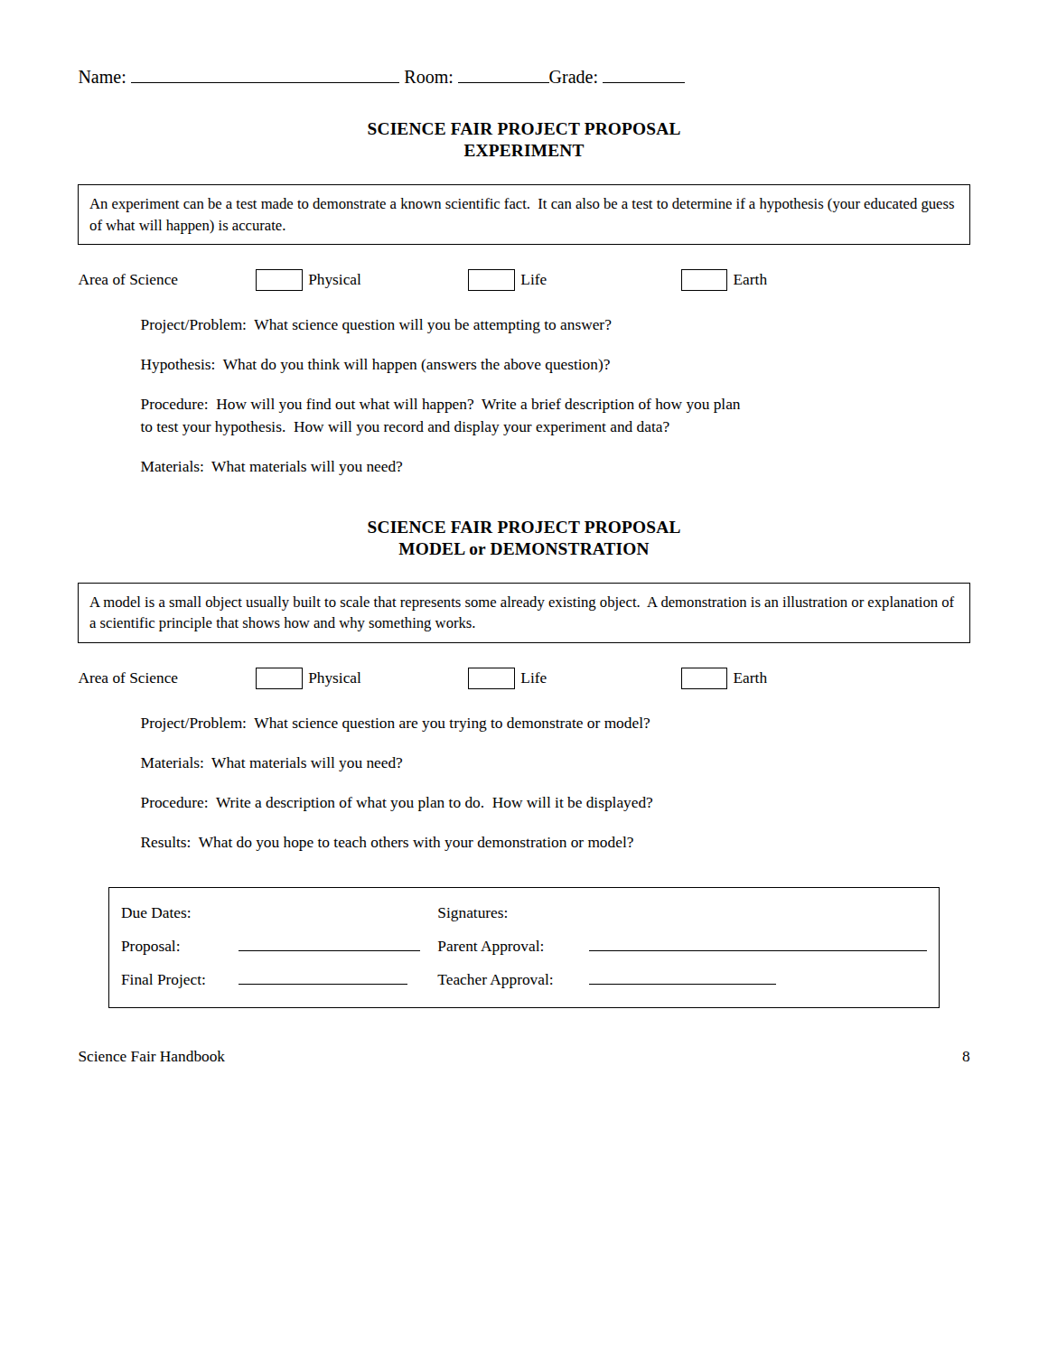Name: Room: Grade:
SCIENCE FAIR PROJECT PROPOSAL
EXPERIMENT
An experiment can be a test made to demonstrate a known scientific fact. It can also be a test to determine if a hypothesis (your educated guess of what will happen) is accurate.
Area of Science
Physical
Life
Earth
Project/Problem: What science question will you be attempting to answer?
Hypothesis: What do you think will happen (answers the above question)?
Procedure: How will you find out what will happen? Write a brief description of how you plan to test your hypothesis. How will you record and display your experiment and data?
Materials: What materials will you need?
SCIENCE FAIR PROJECT PROPOSAL
MODEL or DEMONSTRATION
A model is a small object usually built to scale that represents some already existing object. A demonstration is an illustration or explanation of a scientific principle that shows how and why something works.
Area of Science
Physical
Life
Earth
Project/Problem: What science question are you trying to demonstrate or model?
Materials: What materials will you need?
Procedure: Write a description of what you plan to do. How will it be displayed?
Results: What do you hope to teach others with your demonstration or model?
| Due Dates: | | Signatures: | |
| Proposal: | | Parent Approval: | |
| Final Project: | | Teacher Approval: | |
Science Fair Handbook 8